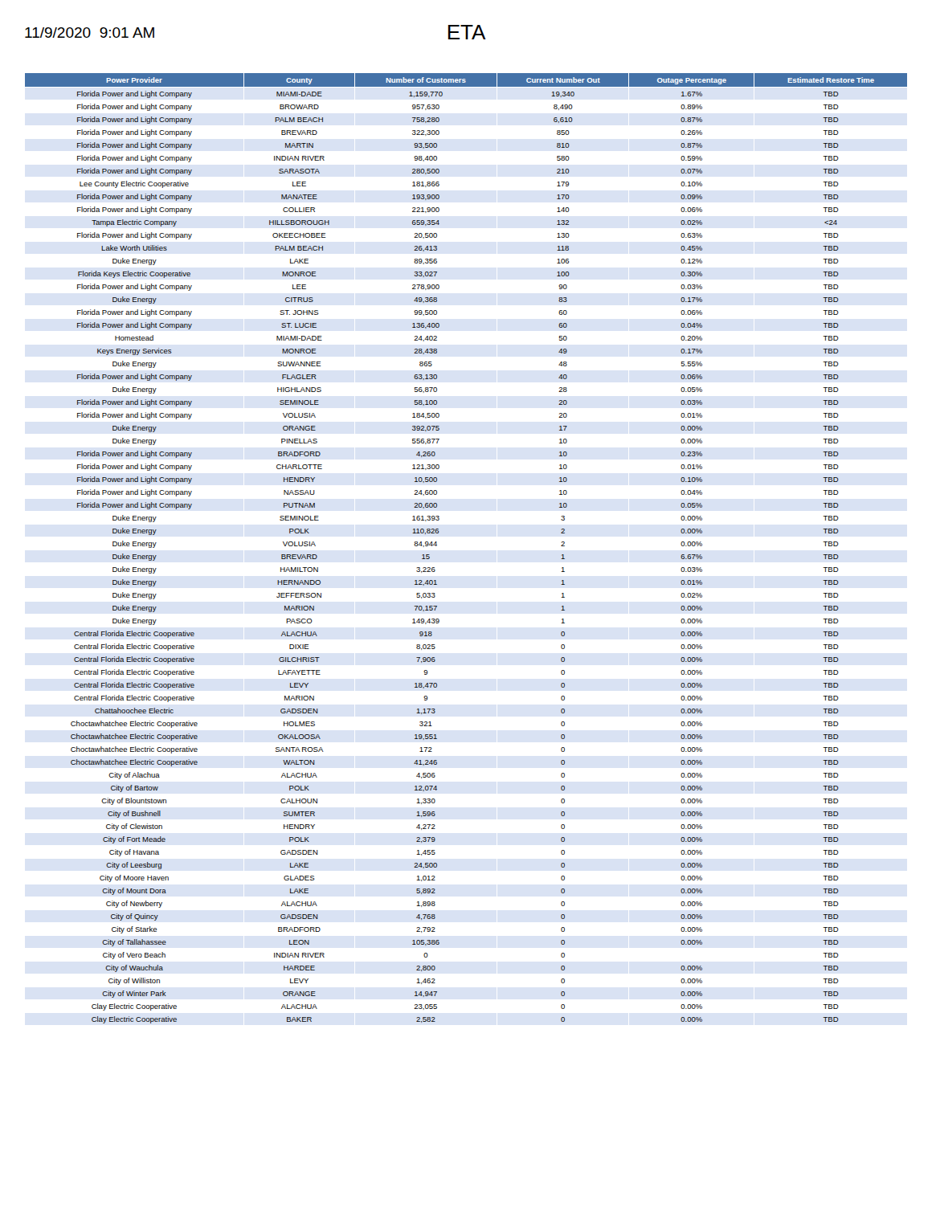11/9/2020 9:01 AM
ETA
| Power Provider | County | Number of Customers | Current Number Out | Outage Percentage | Estimated Restore Time |
| --- | --- | --- | --- | --- | --- |
| Florida Power and Light Company | MIAMI-DADE | 1,159,770 | 19,340 | 1.67% | TBD |
| Florida Power and Light Company | BROWARD | 957,630 | 8,490 | 0.89% | TBD |
| Florida Power and Light Company | PALM BEACH | 758,280 | 6,610 | 0.87% | TBD |
| Florida Power and Light Company | BREVARD | 322,300 | 850 | 0.26% | TBD |
| Florida Power and Light Company | MARTIN | 93,500 | 810 | 0.87% | TBD |
| Florida Power and Light Company | INDIAN RIVER | 98,400 | 580 | 0.59% | TBD |
| Florida Power and Light Company | SARASOTA | 280,500 | 210 | 0.07% | TBD |
| Lee County Electric Cooperative | LEE | 181,866 | 179 | 0.10% | TBD |
| Florida Power and Light Company | MANATEE | 193,900 | 170 | 0.09% | TBD |
| Florida Power and Light Company | COLLIER | 221,900 | 140 | 0.06% | TBD |
| Tampa Electric Company | HILLSBOROUGH | 659,354 | 132 | 0.02% | <24 |
| Florida Power and Light Company | OKEECHOBEE | 20,500 | 130 | 0.63% | TBD |
| Lake Worth Utilities | PALM BEACH | 26,413 | 118 | 0.45% | TBD |
| Duke Energy | LAKE | 89,356 | 106 | 0.12% | TBD |
| Florida Keys Electric Cooperative | MONROE | 33,027 | 100 | 0.30% | TBD |
| Florida Power and Light Company | LEE | 278,900 | 90 | 0.03% | TBD |
| Duke Energy | CITRUS | 49,368 | 83 | 0.17% | TBD |
| Florida Power and Light Company | ST. JOHNS | 99,500 | 60 | 0.06% | TBD |
| Florida Power and Light Company | ST. LUCIE | 136,400 | 60 | 0.04% | TBD |
| Homestead | MIAMI-DADE | 24,402 | 50 | 0.20% | TBD |
| Keys Energy Services | MONROE | 28,438 | 49 | 0.17% | TBD |
| Duke Energy | SUWANNEE | 865 | 48 | 5.55% | TBD |
| Florida Power and Light Company | FLAGLER | 63,130 | 40 | 0.06% | TBD |
| Duke Energy | HIGHLANDS | 56,870 | 28 | 0.05% | TBD |
| Florida Power and Light Company | SEMINOLE | 58,100 | 20 | 0.03% | TBD |
| Florida Power and Light Company | VOLUSIA | 184,500 | 20 | 0.01% | TBD |
| Duke Energy | ORANGE | 392,075 | 17 | 0.00% | TBD |
| Duke Energy | PINELLAS | 556,877 | 10 | 0.00% | TBD |
| Florida Power and Light Company | BRADFORD | 4,260 | 10 | 0.23% | TBD |
| Florida Power and Light Company | CHARLOTTE | 121,300 | 10 | 0.01% | TBD |
| Florida Power and Light Company | HENDRY | 10,500 | 10 | 0.10% | TBD |
| Florida Power and Light Company | NASSAU | 24,600 | 10 | 0.04% | TBD |
| Florida Power and Light Company | PUTNAM | 20,600 | 10 | 0.05% | TBD |
| Duke Energy | SEMINOLE | 161,393 | 3 | 0.00% | TBD |
| Duke Energy | POLK | 110,826 | 2 | 0.00% | TBD |
| Duke Energy | VOLUSIA | 84,944 | 2 | 0.00% | TBD |
| Duke Energy | BREVARD | 15 | 1 | 6.67% | TBD |
| Duke Energy | HAMILTON | 3,226 | 1 | 0.03% | TBD |
| Duke Energy | HERNANDO | 12,401 | 1 | 0.01% | TBD |
| Duke Energy | JEFFERSON | 5,033 | 1 | 0.02% | TBD |
| Duke Energy | MARION | 70,157 | 1 | 0.00% | TBD |
| Duke Energy | PASCO | 149,439 | 1 | 0.00% | TBD |
| Central Florida Electric Cooperative | ALACHUA | 918 | 0 | 0.00% | TBD |
| Central Florida Electric Cooperative | DIXIE | 8,025 | 0 | 0.00% | TBD |
| Central Florida Electric Cooperative | GILCHRIST | 7,906 | 0 | 0.00% | TBD |
| Central Florida Electric Cooperative | LAFAYETTE | 9 | 0 | 0.00% | TBD |
| Central Florida Electric Cooperative | LEVY | 18,470 | 0 | 0.00% | TBD |
| Central Florida Electric Cooperative | MARION | 9 | 0 | 0.00% | TBD |
| Chattahoochee Electric | GADSDEN | 1,173 | 0 | 0.00% | TBD |
| Choctawhatchee Electric Cooperative | HOLMES | 321 | 0 | 0.00% | TBD |
| Choctawhatchee Electric Cooperative | OKALOOSA | 19,551 | 0 | 0.00% | TBD |
| Choctawhatchee Electric Cooperative | SANTA ROSA | 172 | 0 | 0.00% | TBD |
| Choctawhatchee Electric Cooperative | WALTON | 41,246 | 0 | 0.00% | TBD |
| City of Alachua | ALACHUA | 4,506 | 0 | 0.00% | TBD |
| City of Bartow | POLK | 12,074 | 0 | 0.00% | TBD |
| City of Blountstown | CALHOUN | 1,330 | 0 | 0.00% | TBD |
| City of Bushnell | SUMTER | 1,596 | 0 | 0.00% | TBD |
| City of Clewiston | HENDRY | 4,272 | 0 | 0.00% | TBD |
| City of Fort Meade | POLK | 2,379 | 0 | 0.00% | TBD |
| City of Havana | GADSDEN | 1,455 | 0 | 0.00% | TBD |
| City of Leesburg | LAKE | 24,500 | 0 | 0.00% | TBD |
| City of Moore Haven | GLADES | 1,012 | 0 | 0.00% | TBD |
| City of Mount Dora | LAKE | 5,892 | 0 | 0.00% | TBD |
| City of Newberry | ALACHUA | 1,898 | 0 | 0.00% | TBD |
| City of Quincy | GADSDEN | 4,768 | 0 | 0.00% | TBD |
| City of Starke | BRADFORD | 2,792 | 0 | 0.00% | TBD |
| City of Tallahassee | LEON | 105,386 | 0 | 0.00% | TBD |
| City of Vero Beach | INDIAN RIVER | 0 | 0 | | TBD |
| City of Wauchula | HARDEE | 2,800 | 0 | 0.00% | TBD |
| City of Williston | LEVY | 1,462 | 0 | 0.00% | TBD |
| City of Winter Park | ORANGE | 14,947 | 0 | 0.00% | TBD |
| Clay Electric Cooperative | ALACHUA | 23,055 | 0 | 0.00% | TBD |
| Clay Electric Cooperative | BAKER | 2,582 | 0 | 0.00% | TBD |